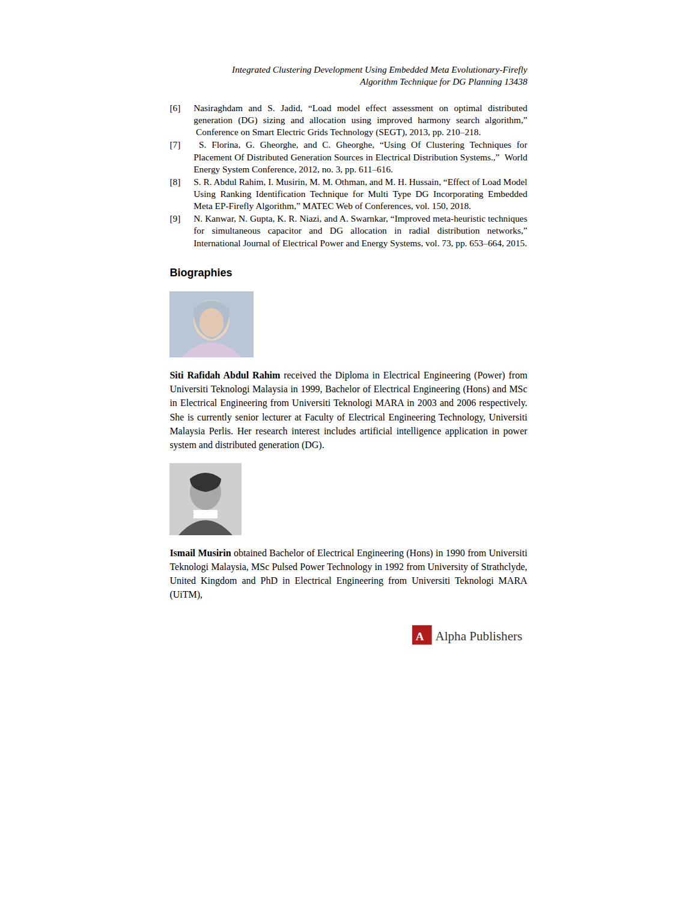Integrated Clustering Development Using Embedded Meta Evolutionary-Firefly
Algorithm Technique for DG Planning 13438
[6] Nasiraghdam and S. Jadid, “Load model effect assessment on optimal distributed generation (DG) sizing and allocation using improved harmony search algorithm,” Conference on Smart Electric Grids Technology (SEGT), 2013, pp. 210–218.
[7] S. Florina, G. Gheorghe, and C. Gheorghe, “Using Of Clustering Techniques for Placement Of Distributed Generation Sources in Electrical Distribution Systems.,” World Energy System Conference, 2012, no. 3, pp. 611–616.
[8] S. R. Abdul Rahim, I. Musirin, M. M. Othman, and M. H. Hussain, “Effect of Load Model Using Ranking Identification Technique for Multi Type DG Incorporating Embedded Meta EP-Firefly Algorithm,” MATEC Web of Conferences, vol. 150, 2018.
[9] N. Kanwar, N. Gupta, K. R. Niazi, and A. Swarnkar, “Improved meta-heuristic techniques for simultaneous capacitor and DG allocation in radial distribution networks,” International Journal of Electrical Power and Energy Systems, vol. 73, pp. 653–664, 2015.
Biographies
Siti Rafidah Abdul Rahim received the Diploma in Electrical Engineering (Power) from Universiti Teknologi Malaysia in 1999, Bachelor of Electrical Engineering (Hons) and MSc in Electrical Engineering from Universiti Teknologi MARA in 2003 and 2006 respectively. She is currently senior lecturer at Faculty of Electrical Engineering Technology, Universiti Malaysia Perlis. Her research interest includes artificial intelligence application in power system and distributed generation (DG).
Ismail Musirin obtained Bachelor of Electrical Engineering (Hons) in 1990 from Universiti Teknologi Malaysia, MSc Pulsed Power Technology in 1992 from University of Strathclyde, United Kingdom and PhD in Electrical Engineering from Universiti Teknologi MARA (UiTM),